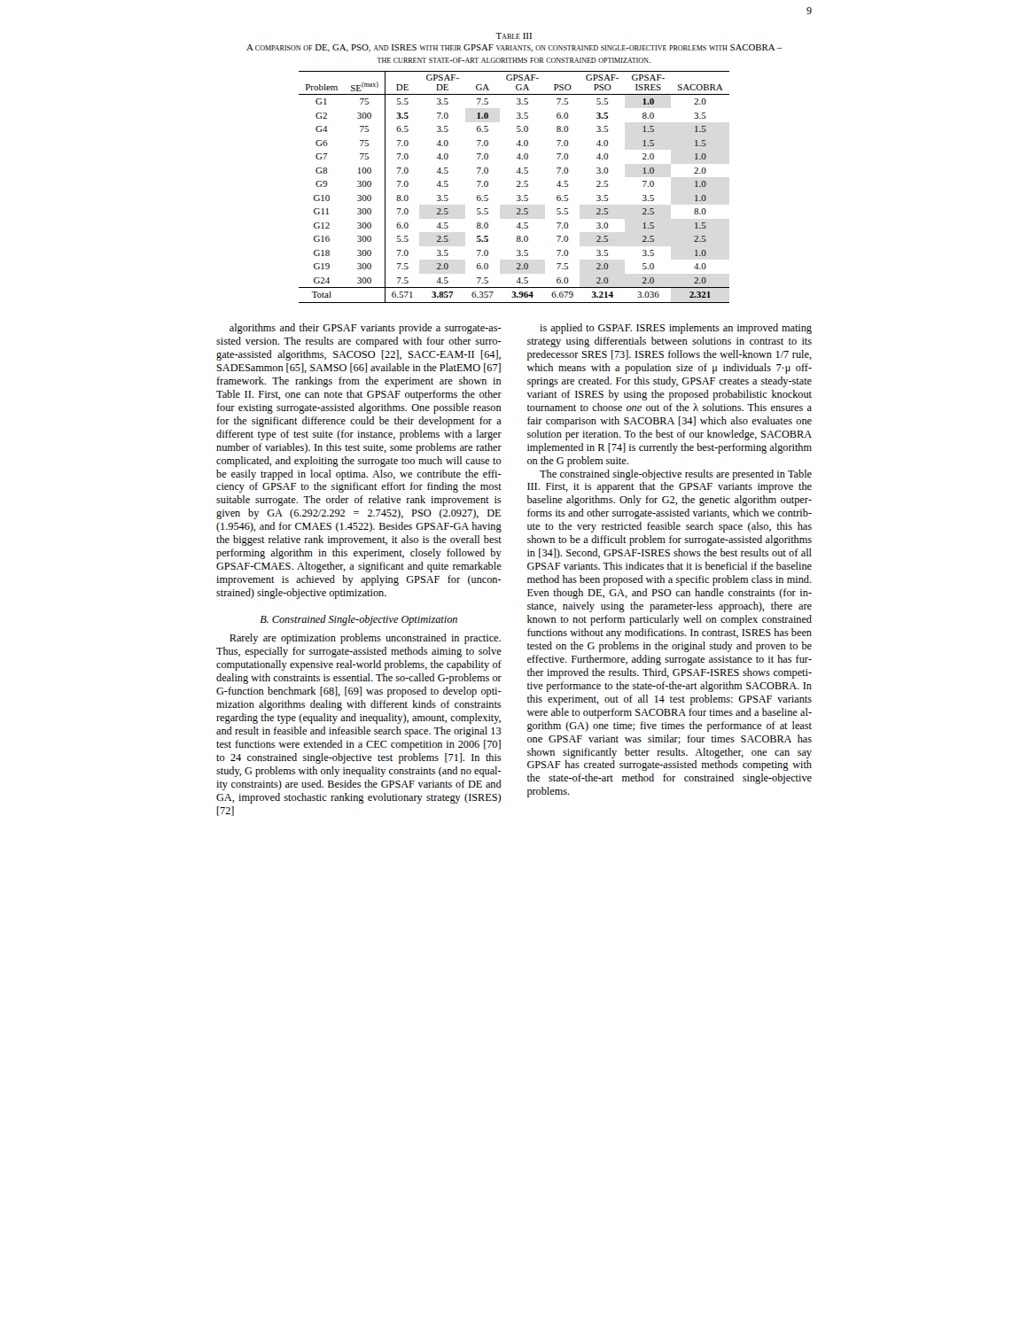9
Table III
A comparison of DE, GA, PSO, and ISRES with their GPSAF variants, on constrained single-objective problems with SACOBRA –
the current state-of-art algorithms for constrained optimization.
| Problem | SE (max) | DE | GPSAF- DE | GA | GPSAF- GA | PSO | GPSAF- PSO | GPSAF- ISRES | SACOBRA |
| --- | --- | --- | --- | --- | --- | --- | --- | --- | --- |
| G1 | 75 | 5.5 | 3.5 | 7.5 | 3.5 | 7.5 | 5.5 | 1.0 | 2.0 |
| G2 | 300 | 3.5 | 7.0 | 1.0 | 3.5 | 6.0 | 3.5 | 8.0 | 3.5 |
| G4 | 75 | 6.5 | 3.5 | 6.5 | 5.0 | 8.0 | 3.5 | 1.5 | 1.5 |
| G6 | 75 | 7.0 | 4.0 | 7.0 | 4.0 | 7.0 | 4.0 | 1.5 | 1.5 |
| G7 | 75 | 7.0 | 4.0 | 7.0 | 4.0 | 7.0 | 4.0 | 2.0 | 1.0 |
| G8 | 100 | 7.0 | 4.5 | 7.0 | 4.5 | 7.0 | 3.0 | 1.0 | 2.0 |
| G9 | 300 | 7.0 | 4.5 | 7.0 | 2.5 | 4.5 | 2.5 | 7.0 | 1.0 |
| G10 | 300 | 8.0 | 3.5 | 6.5 | 3.5 | 6.5 | 3.5 | 3.5 | 1.0 |
| G11 | 300 | 7.0 | 2.5 | 5.5 | 2.5 | 5.5 | 2.5 | 2.5 | 8.0 |
| G12 | 300 | 6.0 | 4.5 | 8.0 | 4.5 | 7.0 | 3.0 | 1.5 | 1.5 |
| G16 | 300 | 5.5 | 2.5 | 5.5 | 8.0 | 7.0 | 2.5 | 2.5 | 2.5 |
| G18 | 300 | 7.0 | 3.5 | 7.0 | 3.5 | 7.0 | 3.5 | 3.5 | 1.0 |
| G19 | 300 | 7.5 | 2.0 | 6.0 | 2.0 | 7.5 | 2.0 | 5.0 | 4.0 |
| G24 | 300 | 7.5 | 4.5 | 7.5 | 4.5 | 6.0 | 2.0 | 2.0 | 2.0 |
| Total | | 6.571 | 3.857 | 6.357 | 3.964 | 6.679 | 3.214 | 3.036 | 2.321 |
algorithms and their GPSAF variants provide a surrogate-assisted version. The results are compared with four other surrogate-assisted algorithms, SACOSO [22], SACC-EAM-II [64], SADESammon [65], SAMSO [66] available in the PlatEMO [67] framework. The rankings from the experiment are shown in Table II. First, one can note that GPSAF outperforms the other four existing surrogate-assisted algorithms. One possible reason for the significant difference could be their development for a different type of test suite (for instance, problems with a larger number of variables). In this test suite, some problems are rather complicated, and exploiting the surrogate too much will cause to be easily trapped in local optima. Also, we contribute the efficiency of GPSAF to the significant effort for finding the most suitable surrogate. The order of relative rank improvement is given by GA (6.292/2.292 = 2.7452), PSO (2.0927), DE (1.9546), and for CMAES (1.4522). Besides GPSAF-GA having the biggest relative rank improvement, it also is the overall best performing algorithm in this experiment, closely followed by GPSAF-CMAES. Altogether, a significant and quite remarkable improvement is achieved by applying GPSAF for (unconstrained) single-objective optimization.
B. Constrained Single-objective Optimization
Rarely are optimization problems unconstrained in practice. Thus, especially for surrogate-assisted methods aiming to solve computationally expensive real-world problems, the capability of dealing with constraints is essential. The so-called G-problems or G-function benchmark [68], [69] was proposed to develop optimization algorithms dealing with different kinds of constraints regarding the type (equality and inequality), amount, complexity, and result in feasible and infeasible search space. The original 13 test functions were extended in a CEC competition in 2006 [70] to 24 constrained single-objective test problems [71]. In this study, G problems with only inequality constraints (and no equality constraints) are used. Besides the GPSAF variants of DE and GA, improved stochastic ranking evolutionary strategy (ISRES) [72]
is applied to GSPAF. ISRES implements an improved mating strategy using differentials between solutions in contrast to its predecessor SRES [73]. ISRES follows the well-known 1/7 rule, which means with a population size of μ individuals 7·μ offsprings are created. For this study, GPSAF creates a steady-state variant of ISRES by using the proposed probabilistic knockout tournament to choose one out of the λ solutions. This ensures a fair comparison with SACOBRA [34] which also evaluates one solution per iteration. To the best of our knowledge, SACOBRA implemented in R [74] is currently the best-performing algorithm on the G problem suite.
The constrained single-objective results are presented in Table III. First, it is apparent that the GPSAF variants improve the baseline algorithms. Only for G2, the genetic algorithm outperforms its and other surrogate-assisted variants, which we contribute to the very restricted feasible search space (also, this has shown to be a difficult problem for surrogate-assisted algorithms in [34]). Second, GPSAF-ISRES shows the best results out of all GPSAF variants. This indicates that it is beneficial if the baseline method has been proposed with a specific problem class in mind. Even though DE, GA, and PSO can handle constraints (for instance, naively using the parameter-less approach), there are known to not perform particularly well on complex constrained functions without any modifications. In contrast, ISRES has been tested on the G problems in the original study and proven to be effective. Furthermore, adding surrogate assistance to it has further improved the results. Third, GPSAF-ISRES shows competitive performance to the state-of-the-art algorithm SACOBRA. In this experiment, out of all 14 test problems: GPSAF variants were able to outperform SACOBRA four times and a baseline algorithm (GA) one time; five times the performance of at least one GPSAF variant was similar; four times SACOBRA has shown significantly better results. Altogether, one can say GPSAF has created surrogate-assisted methods competing with the state-of-the-art method for constrained single-objective problems.